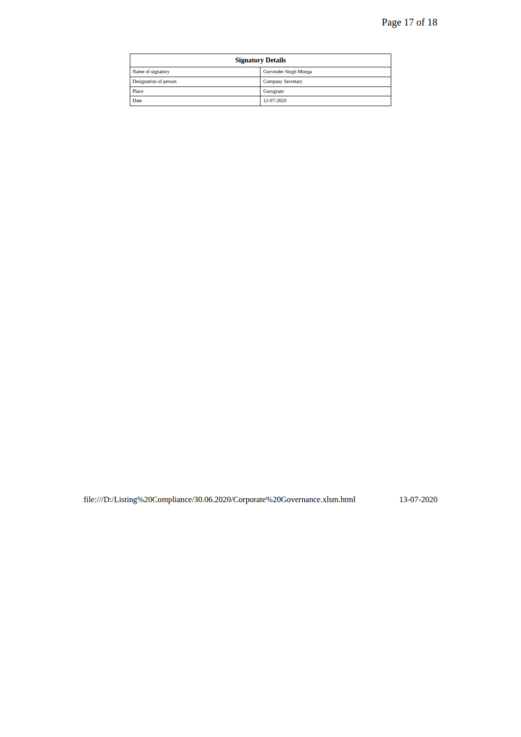Page 17 of 18
| Signatory Details |
| --- |
| Name of signatory | Gurvinder Singh Monga |
| Designation of person | Company Secretary |
| Place | Gurugram |
| Date | 12-07-2020 |
file:///D:/Listing%20Compliance/30.06.2020/Corporate%20Governance.xlsm.html 13-07-2020